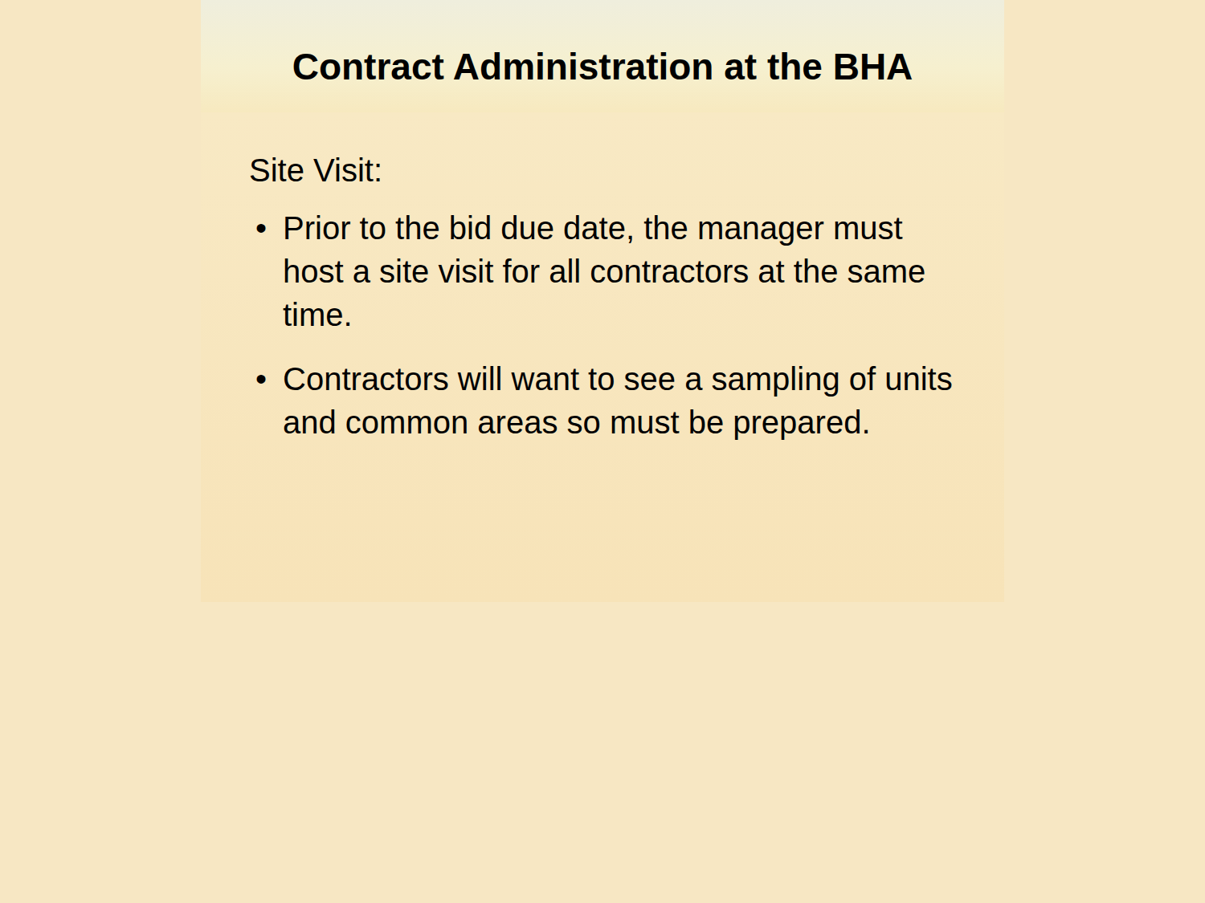Contract Administration at the BHA
Site Visit:
Prior to the bid due date, the manager must host a site visit for all contractors at the same time.
Contractors will want to see a sampling of units and common areas so must be prepared.